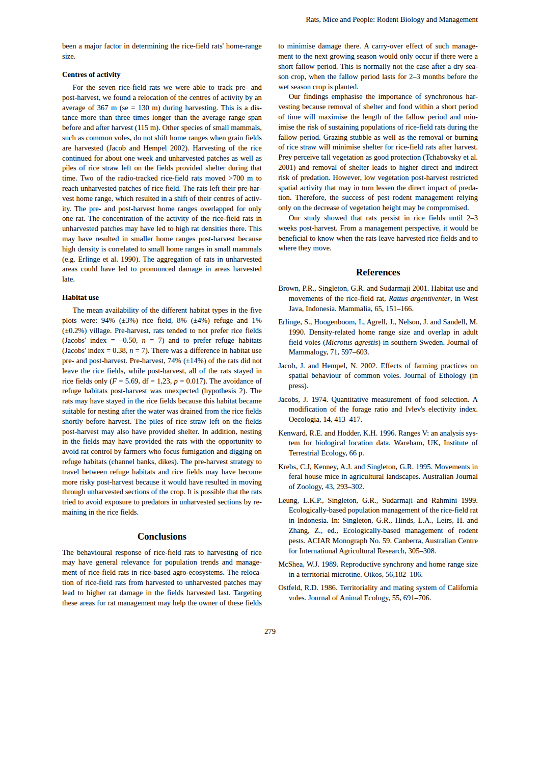Rats, Mice and People: Rodent Biology and Management
been a major factor in determining the rice-field rats' home-range size.
Centres of activity
For the seven rice-field rats we were able to track pre- and post-harvest, we found a relocation of the centres of activity by an average of 367 m (se = 130 m) during harvesting. This is a distance more than three times longer than the average range span before and after harvest (115 m). Other species of small mammals, such as common voles, do not shift home ranges when grain fields are harvested (Jacob and Hempel 2002). Harvesting of the rice continued for about one week and unharvested patches as well as piles of rice straw left on the fields provided shelter during that time. Two of the radio-tracked rice-field rats moved >700 m to reach unharvested patches of rice field. The rats left their pre-harvest home range, which resulted in a shift of their centres of activity. The pre- and post-harvest home ranges overlapped for only one rat. The concentration of the activity of the rice-field rats in unharvested patches may have led to high rat densities there. This may have resulted in smaller home ranges post-harvest because high density is correlated to small home ranges in small mammals (e.g. Erlinge et al. 1990). The aggregation of rats in unharvested areas could have led to pronounced damage in areas harvested late.
Habitat use
The mean availability of the different habitat types in the five plots were: 94% (±3%) rice field, 8% (±4%) refuge and 1% (±0.2%) village. Pre-harvest, rats tended to not prefer rice fields (Jacobs' index = –0.50, n = 7) and to prefer refuge habitats (Jacobs' index = 0.38, n = 7). There was a difference in habitat use pre- and post-harvest. Pre-harvest, 74% (±14%) of the rats did not leave the rice fields, while post-harvest, all of the rats stayed in rice fields only (F = 5.69, df = 1,23, p = 0.017). The avoidance of refuge habitats post-harvest was unexpected (hypothesis 2). The rats may have stayed in the rice fields because this habitat became suitable for nesting after the water was drained from the rice fields shortly before harvest. The piles of rice straw left on the fields post-harvest may also have provided shelter. In addition, nesting in the fields may have provided the rats with the opportunity to avoid rat control by farmers who focus fumigation and digging on refuge habitats (channel banks, dikes). The pre-harvest strategy to travel between refuge habitats and rice fields may have become more risky post-harvest because it would have resulted in moving through unharvested sections of the crop. It is possible that the rats tried to avoid exposure to predators in unharvested sections by remaining in the rice fields.
Conclusions
The behavioural response of rice-field rats to harvesting of rice may have general relevance for population trends and management of rice-field rats in rice-based agro-ecosystems. The relocation of rice-field rats from harvested to unharvested patches may lead to higher rat damage in the fields harvested last. Targeting these areas for rat management may help the owner of these fields to minimise damage there. A carry-over effect of such management to the next growing season would only occur if there were a short fallow period. This is normally not the case after a dry season crop, when the fallow period lasts for 2–3 months before the wet season crop is planted.
Our findings emphasise the importance of synchronous harvesting because removal of shelter and food within a short period of time will maximise the length of the fallow period and minimise the risk of sustaining populations of rice-field rats during the fallow period. Grazing stubble as well as the removal or burning of rice straw will minimise shelter for rice-field rats after harvest. Prey perceive tall vegetation as good protection (Tchabovsky et al. 2001) and removal of shelter leads to higher direct and indirect risk of predation. However, low vegetation post-harvest restricted spatial activity that may in turn lessen the direct impact of predation. Therefore, the success of pest rodent management relying only on the decrease of vegetation height may be compromised.
Our study showed that rats persist in rice fields until 2–3 weeks post-harvest. From a management perspective, it would be beneficial to know when the rats leave harvested rice fields and to where they move.
References
Brown, P.R., Singleton, G.R. and Sudarmaji 2001. Habitat use and movements of the rice-field rat, Rattus argentiventer, in West Java, Indonesia. Mammalia, 65, 151–166.
Erlinge, S., Hoogenboom, I., Agrell, J., Nelson, J. and Sandell, M. 1990. Density-related home range size and overlap in adult field voles (Microtus agrestis) in southern Sweden. Journal of Mammalogy, 71, 597–603.
Jacob, J. and Hempel, N. 2002. Effects of farming practices on spatial behaviour of common voles. Journal of Ethology (in press).
Jacobs, J. 1974. Quantitative measurement of food selection. A modification of the forage ratio and Ivlev's electivity index. Oecologia, 14, 413–417.
Kenward, R.E. and Hodder, K.H. 1996. Ranges V: an analysis system for biological location data. Wareham, UK, Institute of Terrestrial Ecology, 66 p.
Krebs, C.J, Kenney, A.J. and Singleton, G.R. 1995. Movements in feral house mice in agricultural landscapes. Australian Journal of Zoology, 43, 293–302.
Leung, L.K.P., Singleton, G.R., Sudarmaji and Rahmini 1999. Ecologically-based population management of the rice-field rat in Indonesia. In: Singleton, G.R., Hinds, L.A., Leirs, H. and Zhang, Z., ed., Ecologically-based management of rodent pests. ACIAR Monograph No. 59. Canberra, Australian Centre for International Agricultural Research, 305–308.
McShea, W.J. 1989. Reproductive synchrony and home range size in a territorial microtine. Oikos, 56,182–186.
Ostfeld, R.D. 1986. Territoriality and mating system of California voles. Journal of Animal Ecology, 55, 691–706.
279